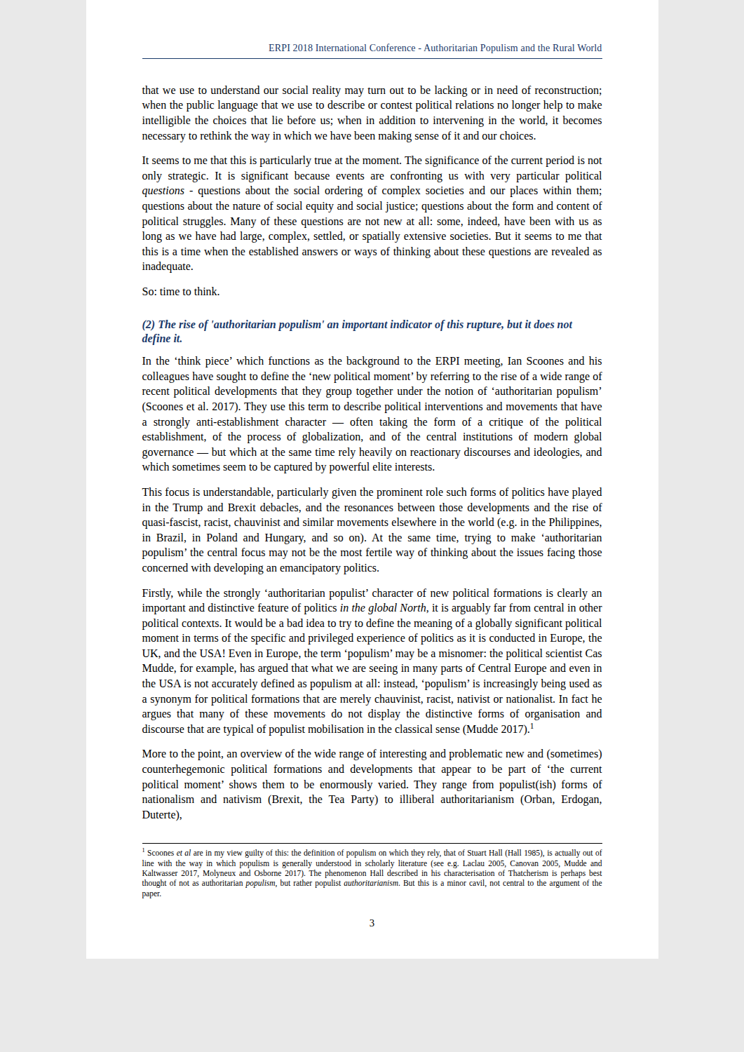ERPI 2018 International Conference - Authoritarian Populism and the Rural World
that we use to understand our social reality may turn out to be lacking or in need of reconstruction; when the public language that we use to describe or contest political relations no longer help to make intelligible the choices that lie before us; when in addition to intervening in the world, it becomes necessary to rethink the way in which we have been making sense of it and our choices.
It seems to me that this is particularly true at the moment. The significance of the current period is not only strategic. It is significant because events are confronting us with very particular political questions - questions about the social ordering of complex societies and our places within them; questions about the nature of social equity and social justice; questions about the form and content of political struggles. Many of these questions are not new at all: some, indeed, have been with us as long as we have had large, complex, settled, or spatially extensive societies. But it seems to me that this is a time when the established answers or ways of thinking about these questions are revealed as inadequate.
So: time to think.
(2) The rise of 'authoritarian populism' an important indicator of this rupture, but it does not define it.
In the ‘think piece’ which functions as the background to the ERPI meeting, Ian Scoones and his colleagues have sought to define the ‘new political moment’ by referring to the rise of a wide range of recent political developments that they group together under the notion of ‘authoritarian populism’ (Scoones et al. 2017). They use this term to describe political interventions and movements that have a strongly anti-establishment character — often taking the form of a critique of the political establishment, of the process of globalization, and of the central institutions of modern global governance — but which at the same time rely heavily on reactionary discourses and ideologies, and which sometimes seem to be captured by powerful elite interests.
This focus is understandable, particularly given the prominent role such forms of politics have played in the Trump and Brexit debacles, and the resonances between those developments and the rise of quasi-fascist, racist, chauvinist and similar movements elsewhere in the world (e.g. in the Philippines, in Brazil, in Poland and Hungary, and so on). At the same time, trying to make ‘authoritarian populism’ the central focus may not be the most fertile way of thinking about the issues facing those concerned with developing an emancipatory politics.
Firstly, while the strongly ‘authoritarian populist’ character of new political formations is clearly an important and distinctive feature of politics in the global North, it is arguably far from central in other political contexts. It would be a bad idea to try to define the meaning of a globally significant political moment in terms of the specific and privileged experience of politics as it is conducted in Europe, the UK, and the USA! Even in Europe, the term ‘populism’ may be a misnomer: the political scientist Cas Mudde, for example, has argued that what we are seeing in many parts of Central Europe and even in the USA is not accurately defined as populism at all: instead, ‘populism’ is increasingly being used as a synonym for political formations that are merely chauvinist, racist, nativist or nationalist. In fact he argues that many of these movements do not display the distinctive forms of organisation and discourse that are typical of populist mobilisation in the classical sense (Mudde 2017).1
More to the point, an overview of the wide range of interesting and problematic new and (sometimes) counterhegemonic political formations and developments that appear to be part of ‘the current political moment’ shows them to be enormously varied. They range from populist(ish) forms of nationalism and nativism (Brexit, the Tea Party) to illiberal authoritarianism (Orban, Erdogan, Duterte),
1 Scoones et al are in my view guilty of this: the definition of populism on which they rely, that of Stuart Hall (Hall 1985), is actually out of line with the way in which populism is generally understood in scholarly literature (see e.g. Laclau 2005, Canovan 2005, Mudde and Kaltwasser 2017, Molyneux and Osborne 2017). The phenomenon Hall described in his characterisation of Thatcherism is perhaps best thought of not as authoritarian populism, but rather populist authoritarianism. But this is a minor cavil, not central to the argument of the paper.
3